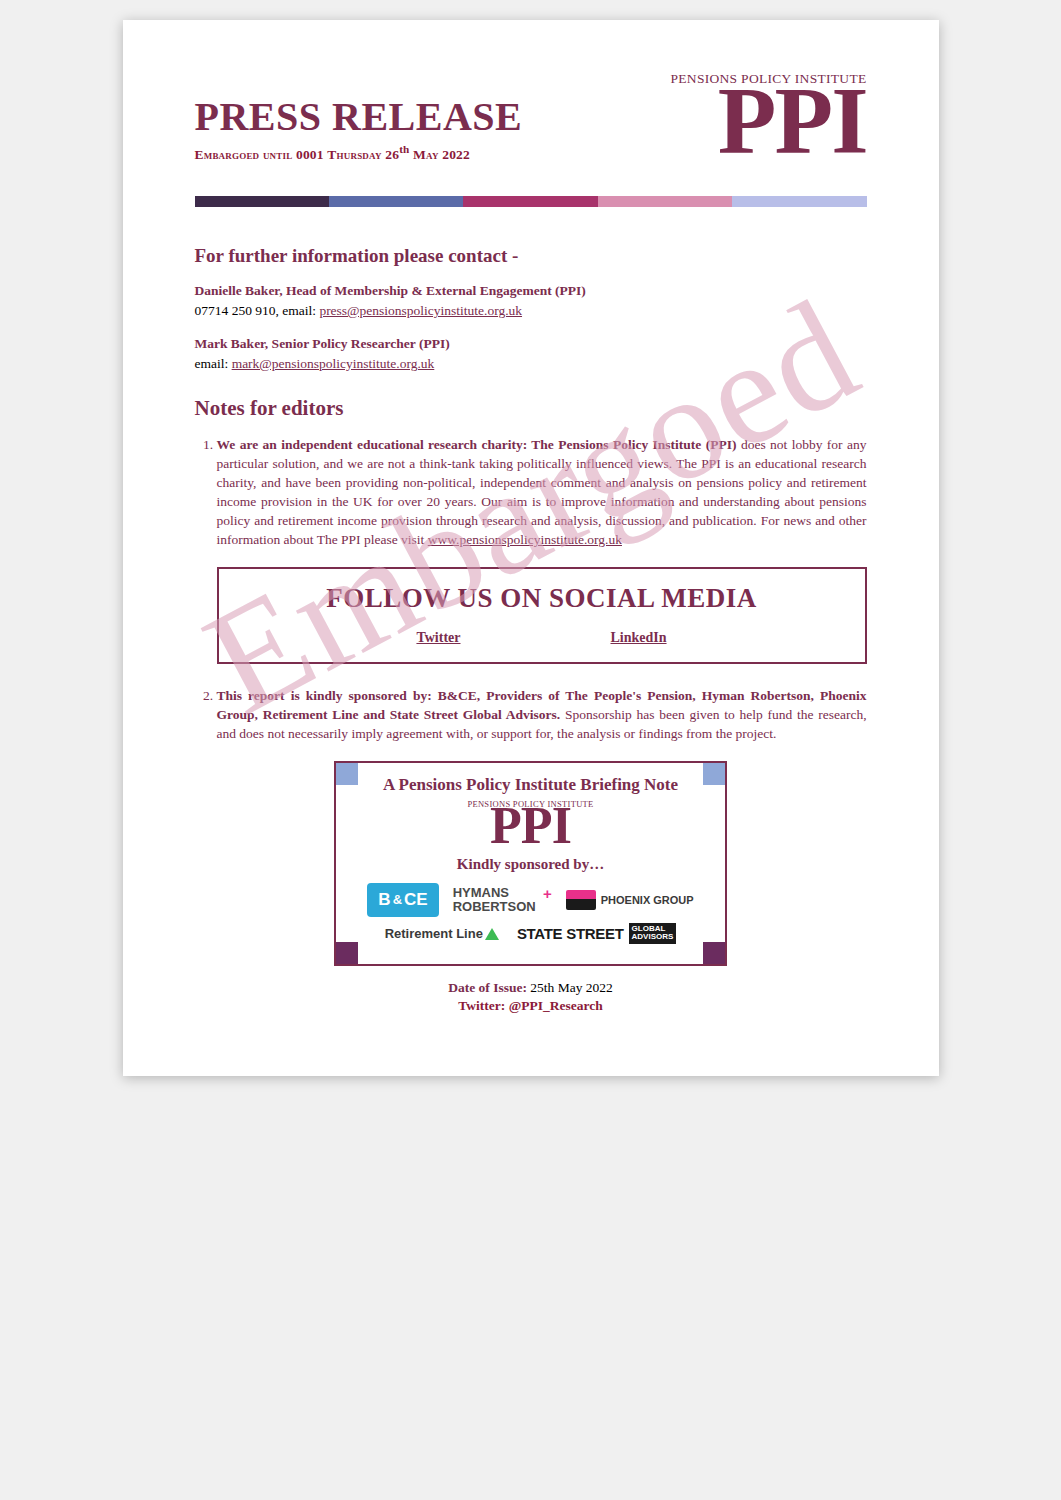Embargoed
PRESS RELEASE
Embargoed until 0001 Thursday 26th May 2022
PENSIONS POLICY INSTITUTE
PPI
For further information please contact -
Danielle Baker, Head of Membership & External Engagement (PPI)
07714 250 910, email: press@pensionspolicyinstitute.org.uk
Mark Baker, Senior Policy Researcher (PPI)
email: mark@pensionspolicyinstitute.org.uk
Notes for editors
We are an independent educational research charity: The Pensions Policy Institute (PPI) does not lobby for any particular solution, and we are not a think-tank taking politically influenced views. The PPI is an educational research charity, and have been providing non-political, independent comment and analysis on pensions policy and retirement income provision in the UK for over 20 years. Our aim is to improve information and understanding about pensions policy and retirement income provision through research and analysis, discussion, and publication. For news and other information about The PPI please visit www.pensionspolicyinstitute.org.uk
FOLLOW US ON SOCIAL MEDIA
Twitter LinkedIn
This report is kindly sponsored by: B&CE, Providers of The People's Pension, Hyman Robertson, Phoenix Group, Retirement Line and State Street Global Advisors. Sponsorship has been given to help fund the research, and does not necessarily imply agreement with, or support for, the analysis or findings from the project.
A Pensions Policy Institute Briefing Note
PENSIONS POLICY INSTITUTE
PPI
Kindly sponsored by…
B&CE HYMANS+
ROBERTSON PHOENIX GROUP
Retirement Line STATE STREET GLOBAL
ADVISORS
Date of Issue: 25th May 2022
Twitter: @PPI_Research